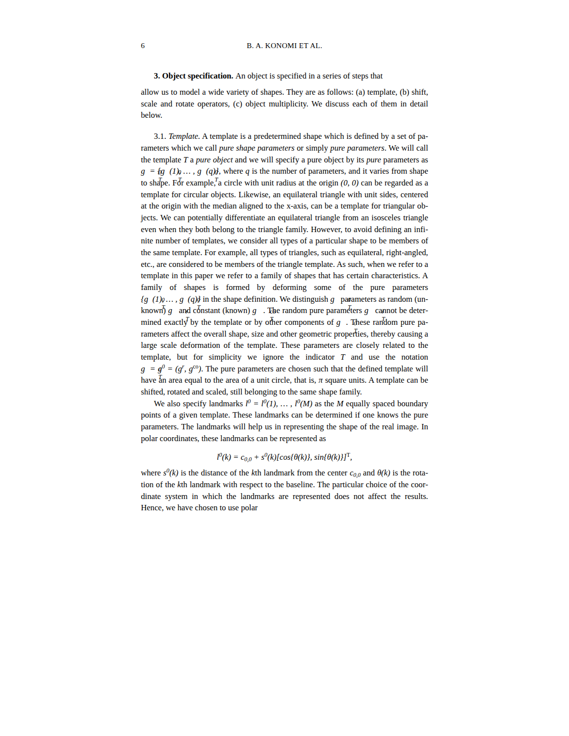6 B. A. KONOMI ET AL.
3. Object specification. An object is specified in a series of steps that
allow us to model a wide variety of shapes. They are as follows: (a) template, (b) shift, scale and rotate operators, (c) object multiplicity. We discuss each of them in detail below.
3.1. Template. A template is a predetermined shape which is defined by a set of parameters which we call pure shape parameters or simply pure parameters. We will call the template T a pure object and we will specify a pure object by its pure parameters as g0 T = {g0 T (1), … , g0 T (q)}, where q is the number of parameters, and it varies from shape to shape. For example, a circle with unit radius at the origin (0, 0) can be regarded as a template for circular objects. Likewise, an equilateral triangle with unit sides, centered at the origin with the median aligned to the x-axis, can be a template for triangular objects. We can potentially differentiate an equilateral triangle from an isosceles triangle even when they both belong to the triangle family. However, to avoid defining an infinite number of templates, we consider all types of a particular shape to be members of the same template. For example, all types of triangles, such as equilateral, right-angled, etc., are considered to be members of the triangle template. As such, when we refer to a template in this paper we refer to a family of shapes that has certain characteristics. A family of shapes is formed by deforming some of the pure parameters {g0 T (1), … , g0 T (q)} in the shape definition. We distinguish g0 T parameters as random (unknown) grT and constant (known) gco T . The random pure parameters grT cannot be determined exactly by the template or by other components of g0 T . These random pure parameters affect the overall shape, size and other geometric properties, thereby causing a large scale deformation of the template. These parameters are closely related to the template, but for simplicity we ignore the indicator T and use the notation g0 T = g0 = (gr, gco). The pure parameters are chosen such that the defined template will have an area equal to the area of a unit circle, that is, π square units. A template can be shifted, rotated and scaled, still belonging to the same shape family.
We also specify landmarks l0 = l0(1), … , l0(M) as the M equally spaced boundary points of a given template. These landmarks can be determined if one knows the pure parameters. The landmarks will help us in representing the shape of the real image. In polar coordinates, these landmarks can be represented as
l0(k) = c0,0 + s0(k)[cos{θ(k)}, sin{θ(k)}]T,
where s0(k) is the distance of the kth landmark from the center c0,0 and θ(k) is the rotation of the kth landmark with respect to the baseline. The particular choice of the coordinate system in which the landmarks are represented does not affect the results. Hence, we have chosen to use polar